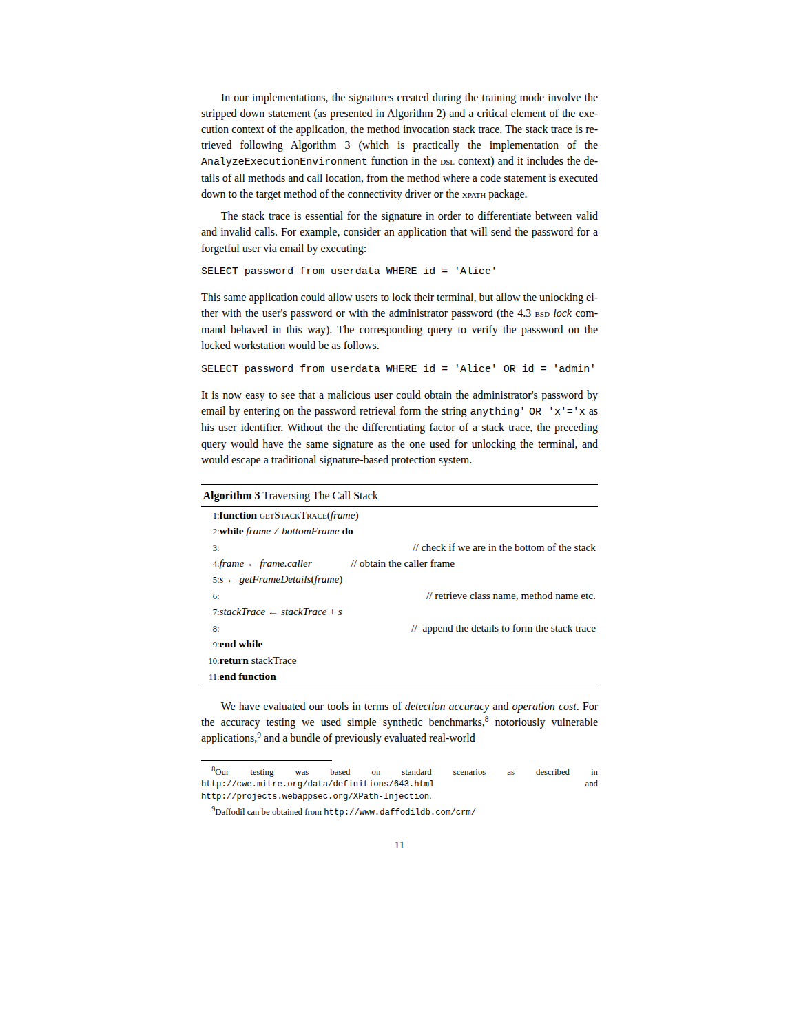In our implementations, the signatures created during the training mode involve the stripped down statement (as presented in Algorithm 2) and a critical element of the execution context of the application, the method invocation stack trace. The stack trace is retrieved following Algorithm 3 (which is practically the implementation of the AnalyzeExecutionEnvironment function in the dsl context) and it includes the details of all methods and call location, from the method where a code statement is executed down to the target method of the connectivity driver or the xpath package.
The stack trace is essential for the signature in order to differentiate between valid and invalid calls. For example, consider an application that will send the password for a forgetful user via email by executing:
SELECT password from userdata WHERE id = 'Alice'
This same application could allow users to lock their terminal, but allow the unlocking either with the user's password or with the administrator password (the 4.3 bsd lock command behaved in this way). The corresponding query to verify the password on the locked workstation would be as follows.
SELECT password from userdata WHERE id = 'Alice' OR id = 'admin'
It is now easy to see that a malicious user could obtain the administrator's password by email by entering on the password retrieval form the string anything' OR 'x'='x as his user identifier. Without the the differentiating factor of a stack trace, the preceding query would have the same signature as the one used for unlocking the terminal, and would escape a traditional signature-based protection system.
Algorithm 3 Traversing The Call Stack
| 1: | function getStackTrace ( frame ) |
| 2: | while frame ≠ bottomFrame do |
| 3: | // check if we are in the bottom of the stack |
| 4: | frame ← frame.caller // obtain the caller frame |
| 5: | s ← getFrameDetails ( frame ) |
| 6: | // retrieve class name, method name etc. |
| 7: | stackTrace ← stackTrace + s |
| 8: | // append the details to form the stack trace |
| 9: | end while |
| 10: | return stackTrace |
| 11: | end function |
We have evaluated our tools in terms of detection accuracy and operation cost. For the accuracy testing we used simple synthetic benchmarks,8 notoriously vulnerable applications,9 and a bundle of previously evaluated real-world
8 Our testing was based on standard scenarios as described in http://cwe.mitre.org/data/definitions/643.html and http://projects.webappsec.org/XPath-Injection.
9 Daffodil can be obtained from http://www.daffodildb.com/crm/
11